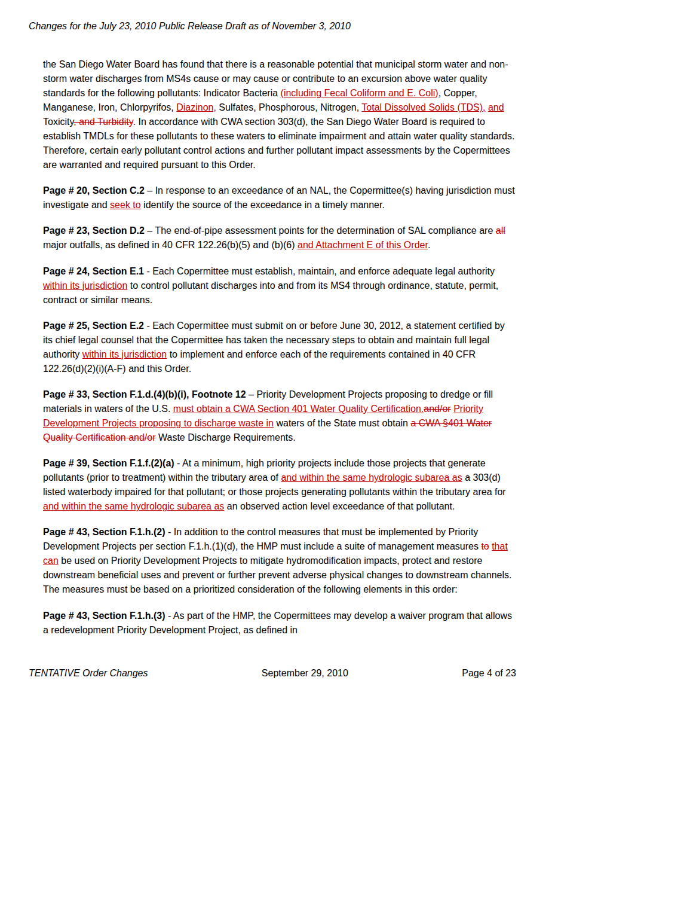Changes for the July 23, 2010 Public Release Draft as of November 3, 2010
the San Diego Water Board has found that there is a reasonable potential that municipal storm water and non-storm water discharges from MS4s cause or may cause or contribute to an excursion above water quality standards for the following pollutants: Indicator Bacteria (including Fecal Coliform and E. Coli), Copper, Manganese, Iron, Chlorpyrifos, Diazinon, Sulfates, Phosphorous, Nitrogen, Total Dissolved Solids (TDS), and Toxicity, and Turbidity. In accordance with CWA section 303(d), the San Diego Water Board is required to establish TMDLs for these pollutants to these waters to eliminate impairment and attain water quality standards. Therefore, certain early pollutant control actions and further pollutant impact assessments by the Copermittees are warranted and required pursuant to this Order.
Page # 20, Section C.2 – In response to an exceedance of an NAL, the Copermittee(s) having jurisdiction must investigate and seek to identify the source of the exceedance in a timely manner.
Page # 23, Section D.2 – The end-of-pipe assessment points for the determination of SAL compliance are all major outfalls, as defined in 40 CFR 122.26(b)(5) and (b)(6) and Attachment E of this Order.
Page # 24, Section E.1 - Each Copermittee must establish, maintain, and enforce adequate legal authority within its jurisdiction to control pollutant discharges into and from its MS4 through ordinance, statute, permit, contract or similar means.
Page # 25, Section E.2 - Each Copermittee must submit on or before June 30, 2012, a statement certified by its chief legal counsel that the Copermittee has taken the necessary steps to obtain and maintain full legal authority within its jurisdiction to implement and enforce each of the requirements contained in 40 CFR 122.26(d)(2)(i)(A-F) and this Order.
Page # 33, Section F.1.d.(4)(b)(i), Footnote 12 – Priority Development Projects proposing to dredge or fill materials in waters of the U.S. must obtain a CWA Section 401 Water Quality Certification. and/or Priority Development Projects proposing to discharge waste in waters of the State must obtain a CWA §401 Water Quality Certification and/or Waste Discharge Requirements.
Page # 39, Section F.1.f.(2)(a) - At a minimum, high priority projects include those projects that generate pollutants (prior to treatment) within the tributary area of and within the same hydrologic subarea as a 303(d) listed waterbody impaired for that pollutant; or those projects generating pollutants within the tributary area for and within the same hydrologic subarea as an observed action level exceedance of that pollutant.
Page # 43, Section F.1.h.(2) - In addition to the control measures that must be implemented by Priority Development Projects per section F.1.h.(1)(d), the HMP must include a suite of management measures to that can be used on Priority Development Projects to mitigate hydromodification impacts, protect and restore downstream beneficial uses and prevent or further prevent adverse physical changes to downstream channels. The measures must be based on a prioritized consideration of the following elements in this order:
Page # 43, Section F.1.h.(3) - As part of the HMP, the Copermittees may develop a waiver program that allows a redevelopment Priority Development Project, as defined in
TENTATIVE Order Changes September 29, 2010 Page 4 of 23